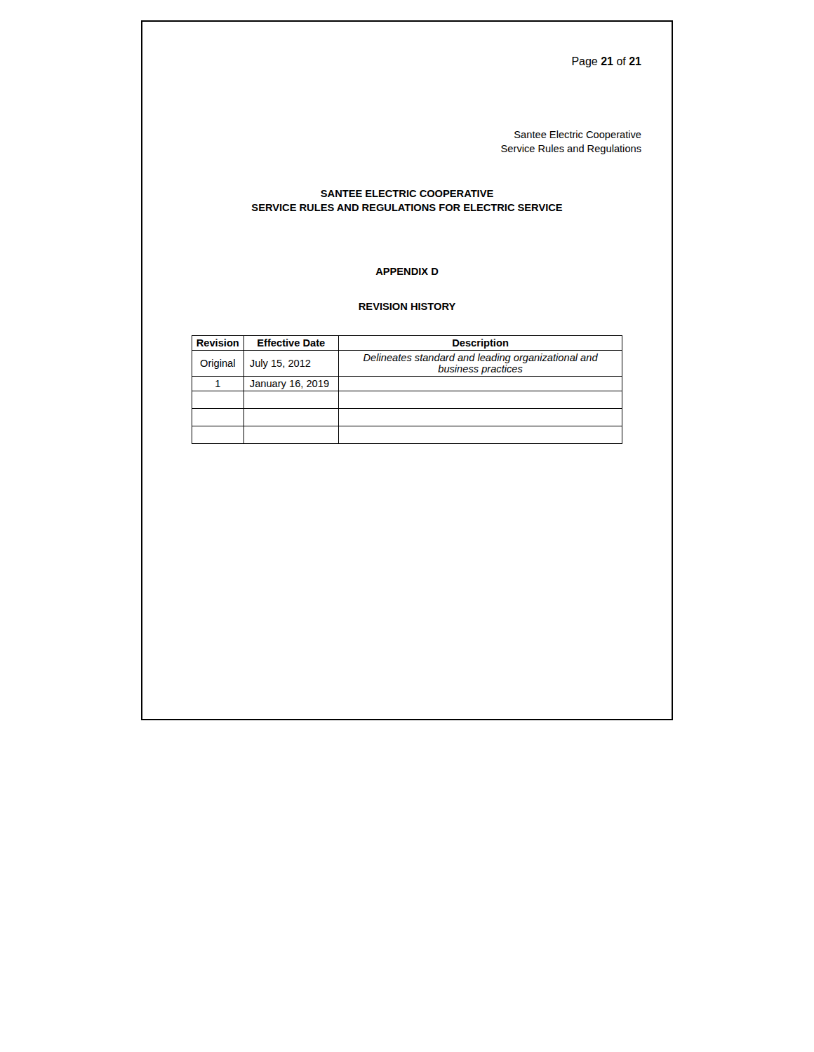Page 21 of 21
Santee Electric Cooperative
Service Rules and Regulations
SANTEE ELECTRIC COOPERATIVE
SERVICE RULES AND REGULATIONS FOR ELECTRIC SERVICE
APPENDIX D
REVISION HISTORY
| Revision | Effective Date | Description |
| --- | --- | --- |
| Original | July 15, 2012 | Delineates standard and leading organizational and business practices |
| 1 | January 16, 2019 | |